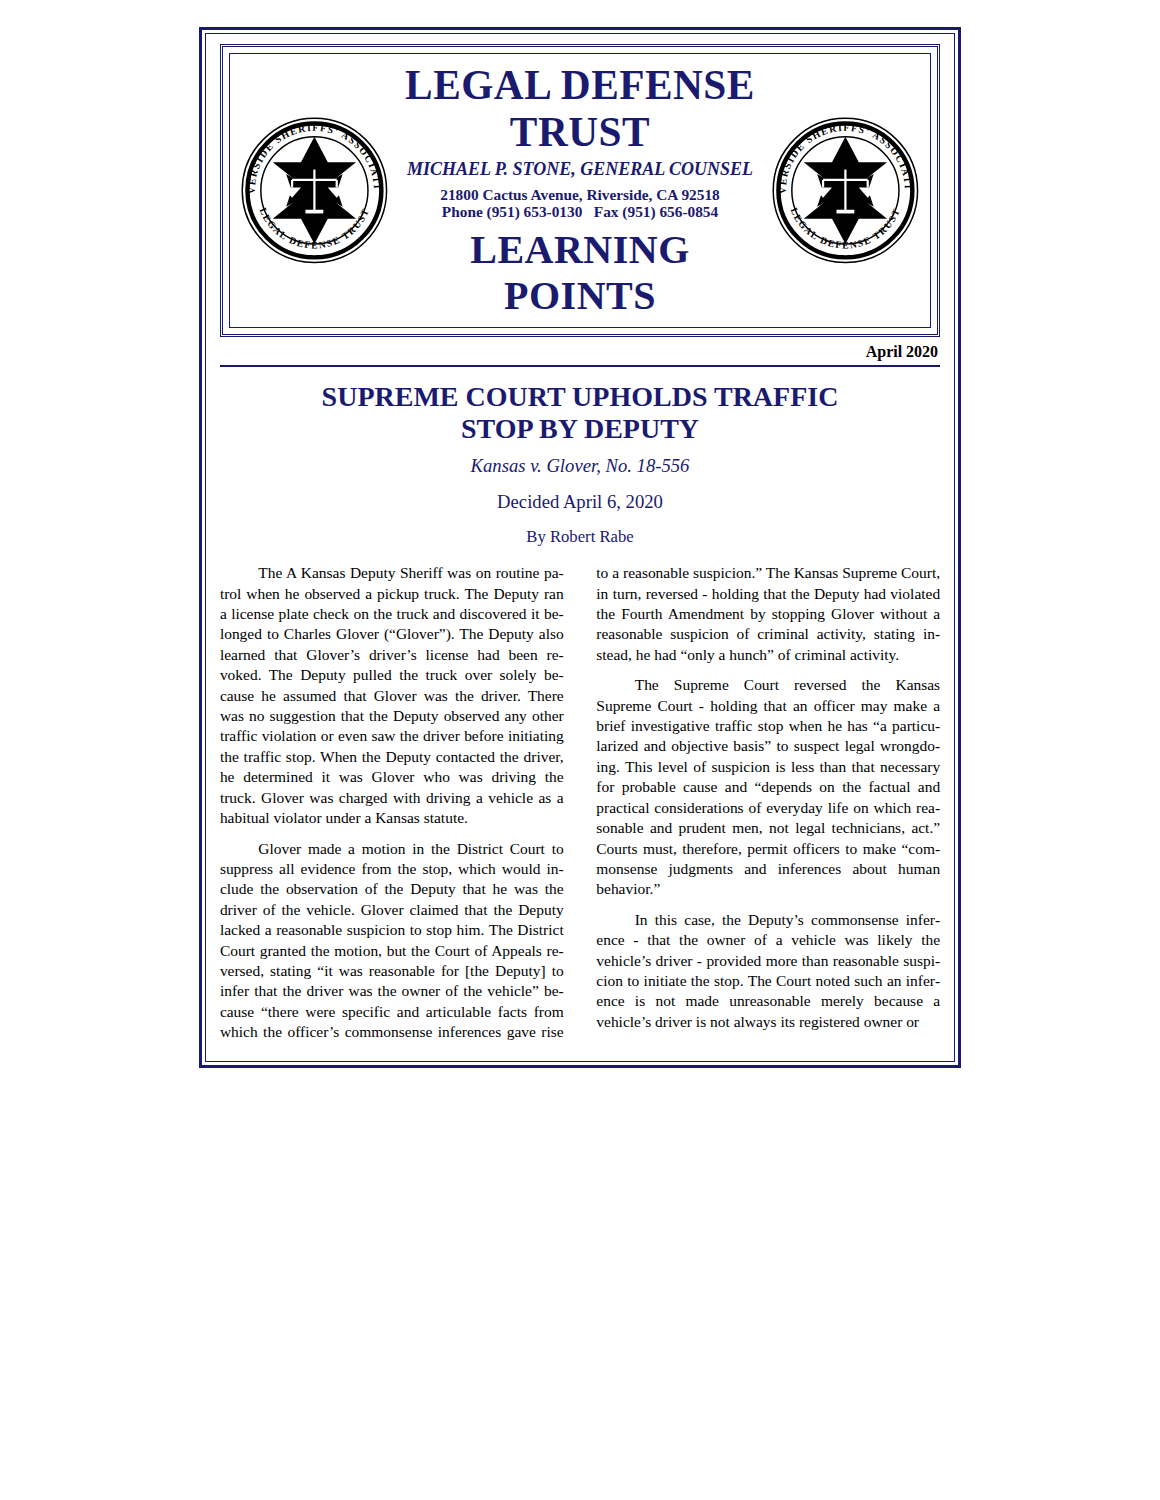RIVERSIDE SHERIFFS' ASSOCIATION LEGAL DEFENSE TRUST
LEGAL DEFENSE TRUST
MICHAEL P. STONE, GENERAL COUNSEL
21800 Cactus Avenue, Riverside, CA 92518
Phone (951) 653-0130 Fax (951) 656-0854
LEARNING POINTS
RIVERSIDE SHERIFFS' ASSOCIATION LEGAL DEFENSE TRUST
April 2020
SUPREME COURT UPHOLDS TRAFFIC
STOP BY DEPUTY
Kansas v. Glover, No. 18-556
Decided April 6, 2020
By Robert Rabe
The A Kansas Deputy Sheriff was on routine patrol when he observed a pickup truck. The Deputy ran a license plate check on the truck and discovered it belonged to Charles Glover (“Glover”). The Deputy also learned that Glover’s driver’s license had been revoked. The Deputy pulled the truck over solely because he assumed that Glover was the driver. There was no suggestion that the Deputy observed any other traffic violation or even saw the driver before initiating the traffic stop. When the Deputy contacted the driver, he determined it was Glover who was driving the truck. Glover was charged with driving a vehicle as a habitual violator under a Kansas statute.
Glover made a motion in the District Court to suppress all evidence from the stop, which would include the observation of the Deputy that he was the driver of the vehicle. Glover claimed that the Deputy lacked a reasonable suspicion to stop him. The District Court granted the motion, but the Court of Appeals reversed, stating “it was reasonable for [the Deputy] to infer that the driver was the owner of the vehicle” because “there were specific and articulable facts from which the officer’s commonsense inferences gave rise to a reasonable suspicion.” The Kansas Supreme Court, in turn, reversed - holding that the Deputy had violated the Fourth Amendment by stopping Glover without a reasonable suspicion of criminal activity, stating instead, he had “only a hunch” of criminal activity.
The Supreme Court reversed the Kansas Supreme Court - holding that an officer may make a brief investigative traffic stop when he has “a particularized and objective basis” to suspect legal wrongdoing. This level of suspicion is less than that necessary for probable cause and “depends on the factual and practical considerations of everyday life on which reasonable and prudent men, not legal technicians, act.” Courts must, therefore, permit officers to make “commonsense judgments and inferences about human behavior.”
In this case, the Deputy’s commonsense inference - that the owner of a vehicle was likely the vehicle’s driver - provided more than reasonable suspicion to initiate the stop. The Court noted such an inference is not made unreasonable merely because a vehicle’s driver is not always its registered owner or